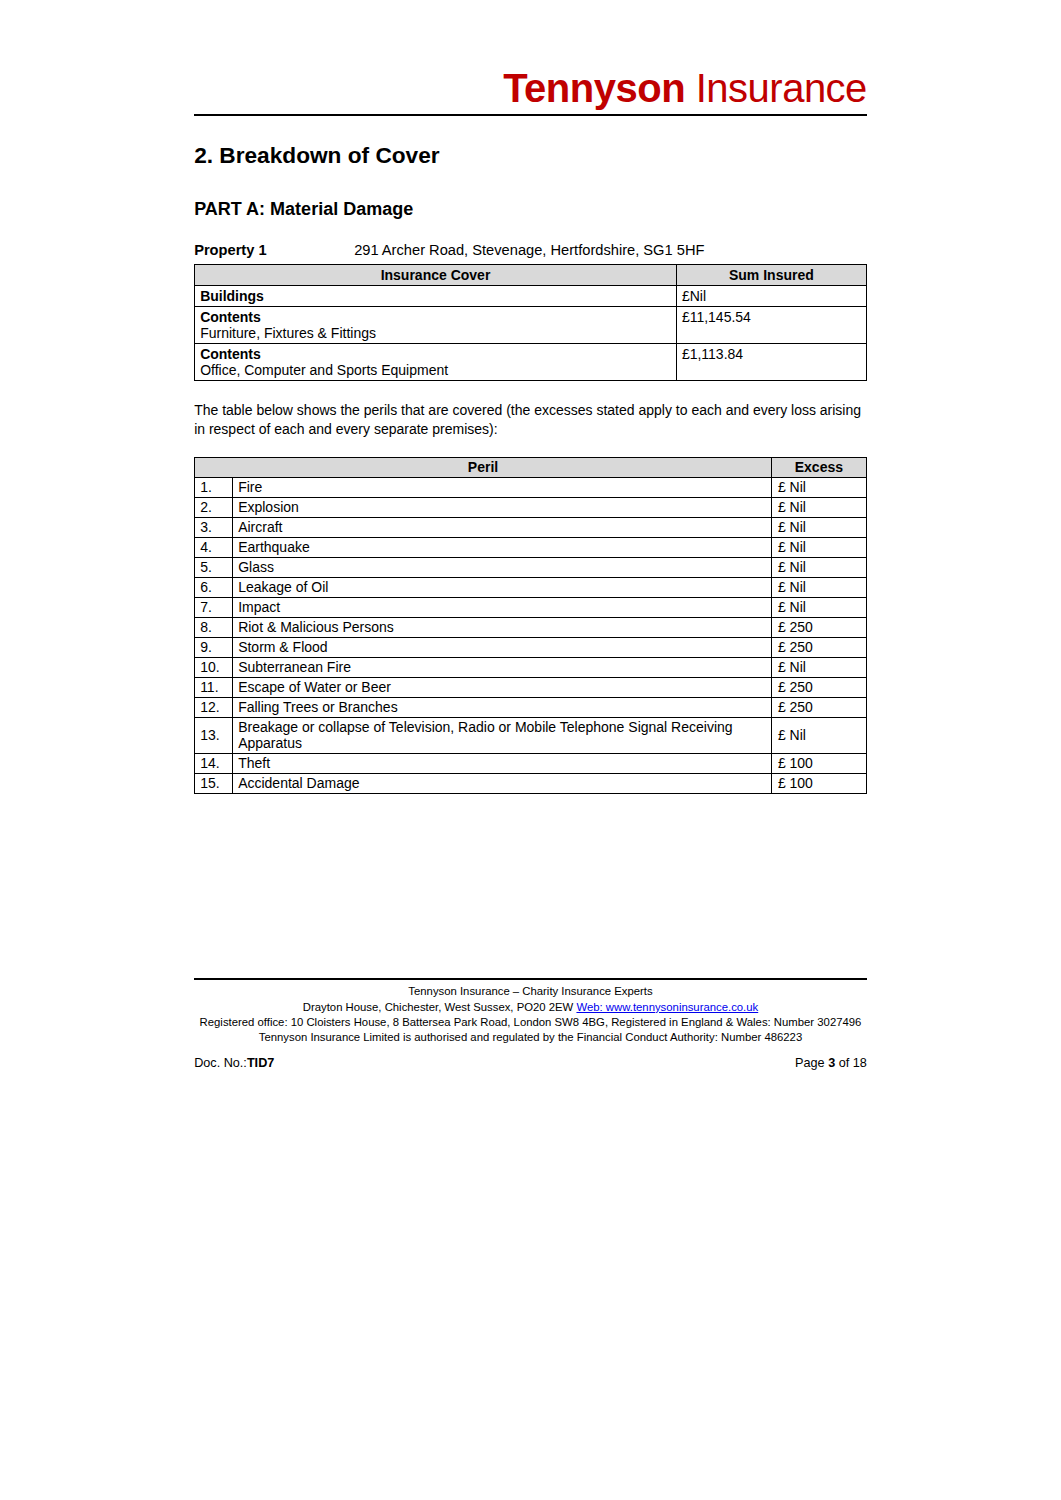Tennyson Insurance
2. Breakdown of Cover
PART A: Material Damage
Property 1 291 Archer Road, Stevenage, Hertfordshire, SG1 5HF
| Insurance Cover | Sum Insured |
| --- | --- |
| Buildings | £Nil |
| Contents Furniture, Fixtures & Fittings | £11,145.54 |
| Contents Office, Computer and Sports Equipment | £1,113.84 |
The table below shows the perils that are covered (the excesses stated apply to each and every loss arising in respect of each and every separate premises):
| Peril | Excess |
| --- | --- |
| 1. | Fire | £ Nil |
| 2. | Explosion | £ Nil |
| 3. | Aircraft | £ Nil |
| 4. | Earthquake | £ Nil |
| 5. | Glass | £ Nil |
| 6. | Leakage of Oil | £ Nil |
| 7. | Impact | £ Nil |
| 8. | Riot & Malicious Persons | £ 250 |
| 9. | Storm & Flood | £ 250 |
| 10. | Subterranean Fire | £ Nil |
| 11. | Escape of Water or Beer | £ 250 |
| 12. | Falling Trees or Branches | £ 250 |
| 13. | Breakage or collapse of Television, Radio or Mobile Telephone Signal Receiving Apparatus | £ Nil |
| 14. | Theft | £ 100 |
| 15. | Accidental Damage | £ 100 |
Tennyson Insurance – Charity Insurance Experts
Drayton House, Chichester, West Sussex, PO20 2EW Web: www.tennysoninsurance.co.uk
Registered office: 10 Cloisters House, 8 Battersea Park Road, London SW8 4BG, Registered in England & Wales: Number 3027496
Tennyson Insurance Limited is authorised and regulated by the Financial Conduct Authority: Number 486223
Doc. No.:TID7
Page 3 of 18